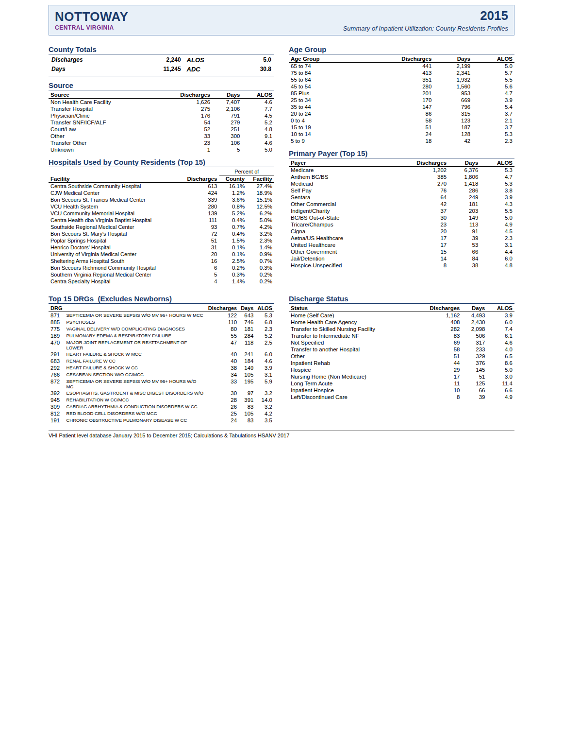NOTTOWAY
CENTRAL VIRGINIA
2015
Summary of Inpatient Utilization: County Residents Profiles
Health Planning Region 4 Planning District 14
County Totals
| Discharges | 2,240 | ALOS | 5.0 |
| Days | 11,245 | ADC | 30.8 |
Source
| Source | Discharges | Days | ALOS |
| --- | --- | --- | --- |
| Non Health Care Facility | 1,626 | 7,407 | 4.6 |
| Transfer Hospital | 275 | 2,106 | 7.7 |
| Physician/Clinic | 176 | 791 | 4.5 |
| Transfer SNF/ICF/ALF | 54 | 279 | 5.2 |
| Court/Law | 52 | 251 | 4.8 |
| Other | 33 | 300 | 9.1 |
| Transfer Other | 23 | 106 | 4.6 |
| Unknown | 1 | 5 | 5.0 |
Hospitals Used by County Residents (Top 15)
| | | Percent of |
| Facility | Discharges | County | Facility |
| Centra Southside Community Hospital | 613 | 16.1% | 27.4% |
| CJW Medical Center | 424 | 1.2% | 18.9% |
| Bon Secours St. Francis Medical Center | 339 | 3.6% | 15.1% |
| VCU Health System | 280 | 0.8% | 12.5% |
| VCU Community Memorial Hospital | 139 | 5.2% | 6.2% |
| Centra Health dba Virginia Baptist Hospital | 111 | 0.4% | 5.0% |
| Southside Regional Medical Center | 93 | 0.7% | 4.2% |
| Bon Secours St. Mary's Hospital | 72 | 0.4% | 3.2% |
| Poplar Springs Hospital | 51 | 1.5% | 2.3% |
| Henrico Doctors' Hospital | 31 | 0.1% | 1.4% |
| University of Virginia Medical Center | 20 | 0.1% | 0.9% |
| Sheltering Arms Hospital South | 16 | 2.5% | 0.7% |
| Bon Secours Richmond Community Hospital | 6 | 0.2% | 0.3% |
| Southern Virginia Regional Medical Center | 5 | 0.3% | 0.2% |
| Centra Specialty Hospital | 4 | 1.4% | 0.2% |
Age Group
| Age Group | Discharges | Days | ALOS |
| --- | --- | --- | --- |
| 65 to 74 | 441 | 2,199 | 5.0 |
| 75 to 84 | 413 | 2,341 | 5.7 |
| 55 to 64 | 351 | 1,932 | 5.5 |
| 45 to 54 | 280 | 1,560 | 5.6 |
| 85 Plus | 201 | 953 | 4.7 |
| 25 to 34 | 170 | 669 | 3.9 |
| 35 to 44 | 147 | 796 | 5.4 |
| 20 to 24 | 86 | 315 | 3.7 |
| 0 to 4 | 58 | 123 | 2.1 |
| 15 to 19 | 51 | 187 | 3.7 |
| 10 to 14 | 24 | 128 | 5.3 |
| 5 to 9 | 18 | 42 | 2.3 |
Primary Payer (Top 15)
| Payer | Discharges | Days | ALOS |
| --- | --- | --- | --- |
| Medicare | 1,202 | 6,376 | 5.3 |
| Anthem BC/BS | 385 | 1,806 | 4.7 |
| Medicaid | 270 | 1,418 | 5.3 |
| Self Pay | 76 | 286 | 3.8 |
| Sentara | 64 | 249 | 3.9 |
| Other Commercial | 42 | 181 | 4.3 |
| Indigent/Charity | 37 | 203 | 5.5 |
| BC/BS Out-of-State | 30 | 149 | 5.0 |
| Tricare/Champus | 23 | 113 | 4.9 |
| Cigna | 20 | 91 | 4.5 |
| Aetna/US Healthcare | 17 | 39 | 2.3 |
| United Healthcare | 17 | 53 | 3.1 |
| Other Government | 15 | 66 | 4.4 |
| Jail/Detention | 14 | 84 | 6.0 |
| Hospice-Unspecified | 8 | 38 | 4.8 |
Top 15 DRGs (Excludes Newborns)
| DRG | | Discharges | Days | ALOS |
| --- | --- | --- | --- | --- |
| 871 | Septicemia or Severe Sepsis w/o MV 96+ Hours w MCC | 122 | 643 | 5.3 |
| 885 | Psychoses | 110 | 746 | 6.8 |
| 775 | Vaginal Delivery w/o Complicating Diagnoses | 80 | 181 | 2.3 |
| 189 | Pulmonary Edema & Respiratory Failure | 55 | 284 | 5.2 |
| 470 | Major Joint Replacement or Reattachment of Lower | 47 | 118 | 2.5 |
| 291 | Heart Failure & Shock w MCC | 40 | 241 | 6.0 |
| 683 | Renal Failure w CC | 40 | 184 | 4.6 |
| 292 | Heart Failure & Shock w CC | 38 | 149 | 3.9 |
| 766 | Cesarean Section w/o CC/MCC | 34 | 105 | 3.1 |
| 872 | Septicemia or Severe Sepsis w/o MV 96+ Hours w/o MC | 33 | 195 | 5.9 |
| 392 | Esophagitis, Gastroent & Misc Digest Disorders w/o | 30 | 97 | 3.2 |
| 945 | Rehabilitation w CC/MCC | 28 | 391 | 14.0 |
| 309 | Cardiac Arrhythmia & Conduction Disorders w CC | 26 | 83 | 3.2 |
| 812 | Red Blood Cell Disorders w/o MCC | 25 | 105 | 4.2 |
| 191 | Chronic Obstructive Pulmonary Disease w CC | 24 | 83 | 3.5 |
Discharge Status
| Status | Discharges | Days | ALOS |
| --- | --- | --- | --- |
| Home (Self Care) | 1,162 | 4,493 | 3.9 |
| Home Health Care Agency | 408 | 2,430 | 6.0 |
| Transfer to Skilled Nursing Facility | 282 | 2,098 | 7.4 |
| Transfer to Intermediate NF | 83 | 506 | 6.1 |
| Not Specified | 69 | 317 | 4.6 |
| Transfer to another Hospital | 58 | 233 | 4.0 |
| Other | 51 | 329 | 6.5 |
| Inpatient Rehab | 44 | 376 | 8.6 |
| Hospice | 29 | 145 | 5.0 |
| Nursing Home (Non Medicare) | 17 | 51 | 3.0 |
| Long Term Acute | 11 | 125 | 11.4 |
| Inpatient Hospice | 10 | 66 | 6.6 |
| Left/Discontinued Care | 8 | 39 | 4.9 |
VHI Patient level database January 2015 to December 2015; Calculations & Tabulations HSANV 2017